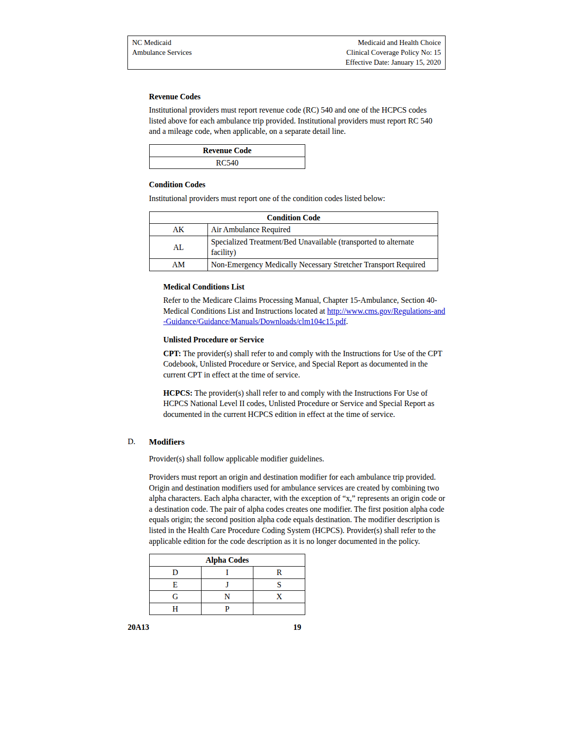NC Medicaid Medicaid and Health Choice
Ambulance Services Clinical Coverage Policy No: 15
Effective Date: January 15, 2020
Revenue Codes
Institutional providers must report revenue code (RC) 540 and one of the HCPCS codes listed above for each ambulance trip provided. Institutional providers must report RC 540 and a mileage code, when applicable, on a separate detail line.
| Revenue Code |
| --- |
| RC540 |
Condition Codes
Institutional providers must report one of the condition codes listed below:
| Condition Code |
| --- |
| AK | Air Ambulance Required |
| AL | Specialized Treatment/Bed Unavailable (transported to alternate facility) |
| AM | Non-Emergency Medically Necessary Stretcher Transport Required |
Medical Conditions List
Refer to the Medicare Claims Processing Manual, Chapter 15-Ambulance, Section 40-Medical Conditions List and Instructions located at http://www.cms.gov/Regulations-and-Guidance/Guidance/Manuals/Downloads/clm104c15.pdf.
Unlisted Procedure or Service
CPT: The provider(s) shall refer to and comply with the Instructions for Use of the CPT Codebook, Unlisted Procedure or Service, and Special Report as documented in the current CPT in effect at the time of service.
HCPCS: The provider(s) shall refer to and comply with the Instructions For Use of HCPCS National Level II codes, Unlisted Procedure or Service and Special Report as documented in the current HCPCS edition in effect at the time of service.
D.
Modifiers
Provider(s) shall follow applicable modifier guidelines.
Providers must report an origin and destination modifier for each ambulance trip provided. Origin and destination modifiers used for ambulance services are created by combining two alpha characters. Each alpha character, with the exception of “x,” represents an origin code or a destination code. The pair of alpha codes creates one modifier. The first position alpha code equals origin; the second position alpha code equals destination. The modifier description is listed in the Health Care Procedure Coding System (HCPCS). Provider(s) shall refer to the applicable edition for the code description as it is no longer documented in the policy.
| Alpha Codes |
| --- |
| D | I | R |
| E | J | S |
| G | N | X |
| H | P | |
20A13
19